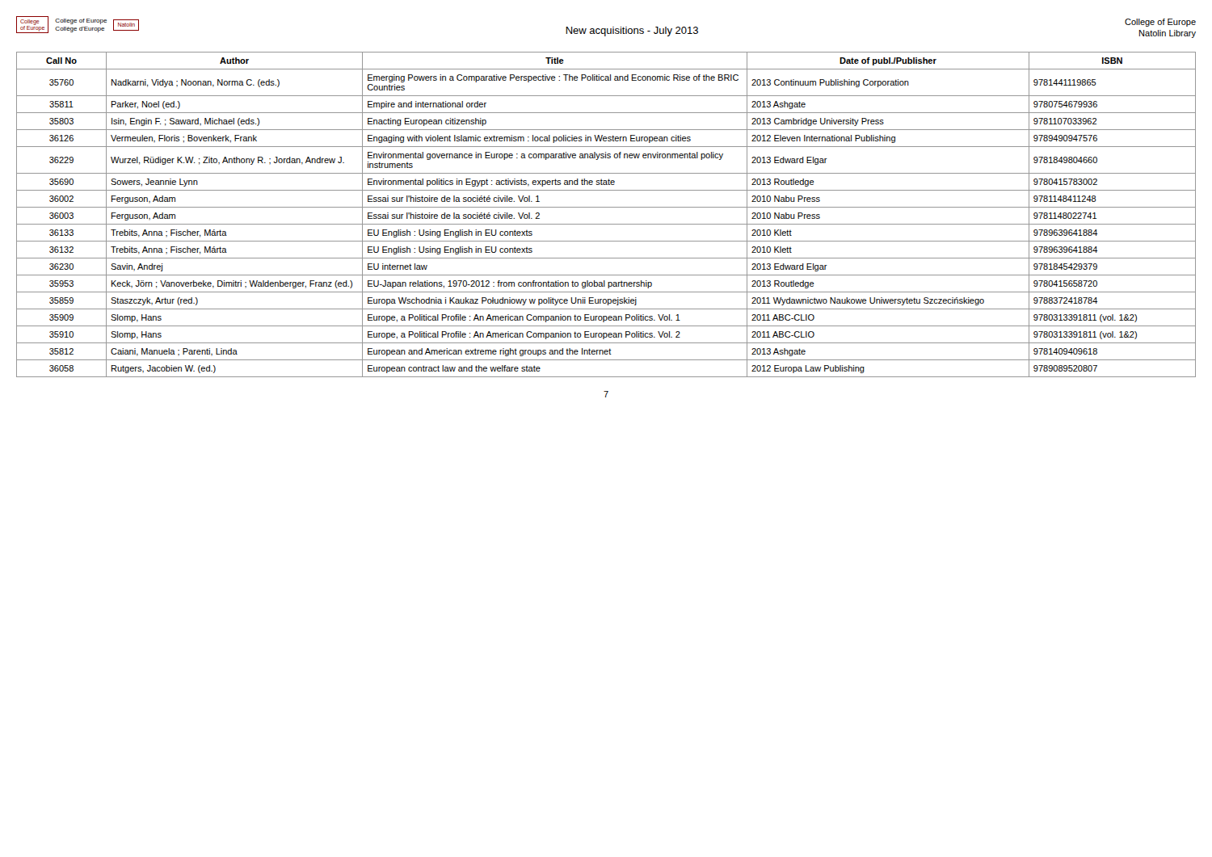College
of Europe
College of Europe
Collège d'Europe
Natolin
New acquisitions - July 2013
College of Europe
Natolin Library
| Call No | Author | Title | Date of publ./Publisher | ISBN |
| --- | --- | --- | --- | --- |
| 35760 | Nadkarni, Vidya ; Noonan, Norma C. (eds.) | Emerging Powers in a Comparative Perspective : The Political and Economic Rise of the BRIC Countries | 2013 Continuum Publishing Corporation | 9781441119865 |
| 35811 | Parker, Noel (ed.) | Empire and international order | 2013 Ashgate | 9780754679936 |
| 35803 | Isin, Engin F. ; Saward, Michael (eds.) | Enacting European citizenship | 2013 Cambridge University Press | 9781107033962 |
| 36126 | Vermeulen, Floris ; Bovenkerk, Frank | Engaging with violent Islamic extremism : local policies in Western European cities | 2012 Eleven International Publishing | 9789490947576 |
| 36229 | Wurzel, Rüdiger K.W. ; Zito, Anthony R. ; Jordan, Andrew J. | Environmental governance in Europe : a comparative analysis of new environmental policy instruments | 2013 Edward Elgar | 9781849804660 |
| 35690 | Sowers, Jeannie Lynn | Environmental politics in Egypt : activists, experts and the state | 2013 Routledge | 9780415783002 |
| 36002 | Ferguson, Adam | Essai sur l'histoire de la société civile. Vol. 1 | 2010 Nabu Press | 9781148411248 |
| 36003 | Ferguson, Adam | Essai sur l'histoire de la société civile. Vol. 2 | 2010 Nabu Press | 9781148022741 |
| 36133 | Trebits, Anna ; Fischer, Márta | EU English : Using English in EU contexts | 2010 Klett | 9789639641884 |
| 36132 | Trebits, Anna ; Fischer, Márta | EU English : Using English in EU contexts | 2010 Klett | 9789639641884 |
| 36230 | Savin, Andrej | EU internet law | 2013 Edward Elgar | 9781845429379 |
| 35953 | Keck, Jörn ; Vanoverbeke, Dimitri ; Waldenberger, Franz (ed.) | EU-Japan relations, 1970-2012 : from confrontation to global partnership | 2013 Routledge | 9780415658720 |
| 35859 | Staszczyk, Artur (red.) | Europa Wschodnia i Kaukaz Południowy w polityce Unii Europejskiej | 2011 Wydawnictwo Naukowe Uniwersytetu Szczecińskiego | 9788372418784 |
| 35909 | Slomp, Hans | Europe, a Political Profile : An American Companion to European Politics. Vol. 1 | 2011 ABC-CLIO | 9780313391811 (vol. 1&2) |
| 35910 | Slomp, Hans | Europe, a Political Profile : An American Companion to European Politics. Vol. 2 | 2011 ABC-CLIO | 9780313391811 (vol. 1&2) |
| 35812 | Caiani, Manuela ; Parenti, Linda | European and American extreme right groups and the Internet | 2013 Ashgate | 9781409409618 |
| 36058 | Rutgers, Jacobien W. (ed.) | European contract law and the welfare state | 2012 Europa Law Publishing | 9789089520807 |
7